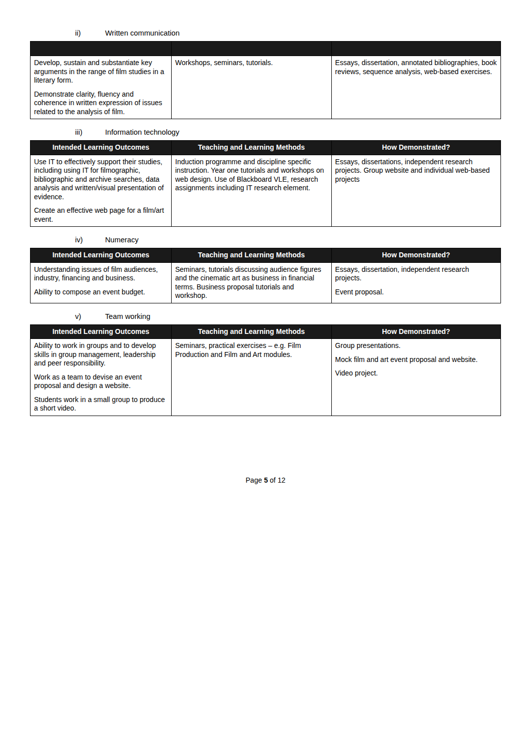ii) Written communication
| Develop, sustain and substantiate key arguments in the range of film studies in a literary form. Demonstrate clarity, fluency and coherence in written expression of issues related to the analysis of film. | Workshops, seminars, tutorials. | Essays, dissertation, annotated bibliographies, book reviews, sequence analysis, web-based exercises. |
iii) Information technology
| Intended Learning Outcomes | Teaching and Learning Methods | How Demonstrated? |
| --- | --- | --- |
| Use IT to effectively support their studies, including using IT for filmographic, bibliographic and archive searches, data analysis and written/visual presentation of evidence. Create an effective web page for a film/art event. | Induction programme and discipline specific instruction. Year one tutorials and workshops on web design. Use of Blackboard VLE, research assignments including IT research element. | Essays, dissertations, independent research projects. Group website and individual web-based projects |
iv) Numeracy
| Intended Learning Outcomes | Teaching and Learning Methods | How Demonstrated? |
| --- | --- | --- |
| Understanding issues of film audiences, industry, financing and business. Ability to compose an event budget. | Seminars, tutorials discussing audience figures and the cinematic art as business in financial terms. Business proposal tutorials and workshop. | Essays, dissertation, independent research projects. Event proposal. |
v) Team working
| Intended Learning Outcomes | Teaching and Learning Methods | How Demonstrated? |
| --- | --- | --- |
| Ability to work in groups and to develop skills in group management, leadership and peer responsibility. Work as a team to devise an event proposal and design a website. Students work in a small group to produce a short video. | Seminars, practical exercises – e.g. Film Production and Film and Art modules. | Group presentations. Mock film and art event proposal and website. Video project. |
Page 5 of 12